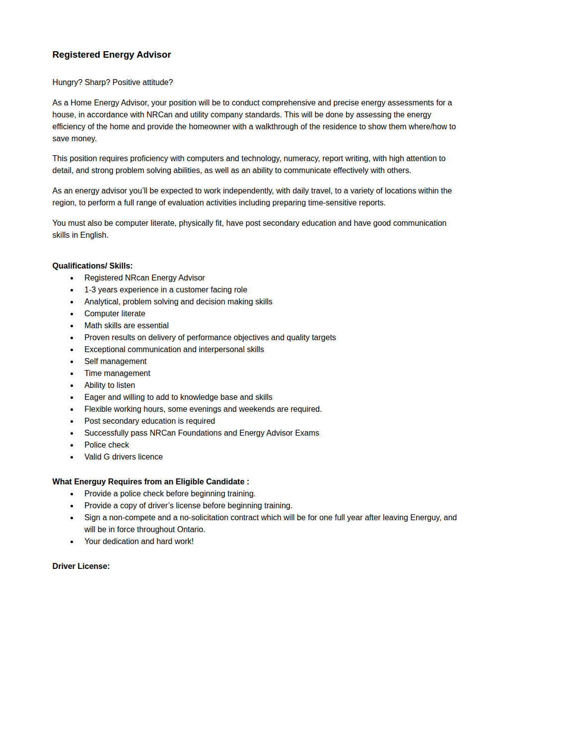Registered Energy Advisor
Hungry? Sharp? Positive attitude?
As a Home Energy Advisor, your position will be to conduct comprehensive and precise energy assessments for a house, in accordance with NRCan and utility company standards. This will be done by assessing the energy efficiency of the home and provide the homeowner with a walkthrough of the residence to show them where/how to save money.
This position requires proficiency with computers and technology, numeracy, report writing, with high attention to detail, and strong problem solving abilities, as well as an ability to communicate effectively with others.
As an energy advisor you’ll be expected to work independently, with daily travel, to a variety of locations within the region, to perform a full range of evaluation activities including preparing time-sensitive reports.
You must also be computer literate, physically fit, have post secondary education and have good communication skills in English.
Qualifications/ Skills:
Registered NRcan Energy Advisor
1-3 years experience in a customer facing role
Analytical, problem solving and decision making skills
Computer literate
Math skills are essential
Proven results on delivery of performance objectives and quality targets
Exceptional communication and interpersonal skills
Self management
Time management
Ability to listen
Eager and willing to add to knowledge base and skills
Flexible working hours, some evenings and weekends are required.
Post secondary education is required
Successfully pass NRCan Foundations and Energy Advisor Exams
Police check
Valid G drivers licence
What Energuy Requires from an Eligible Candidate :
Provide a police check before beginning training.
Provide a copy of driver’s license before beginning training.
Sign a non-compete and a no-solicitation contract which will be for one full year after leaving Energuy, and will be in force throughout Ontario.
Your dedication and hard work!
Driver License: